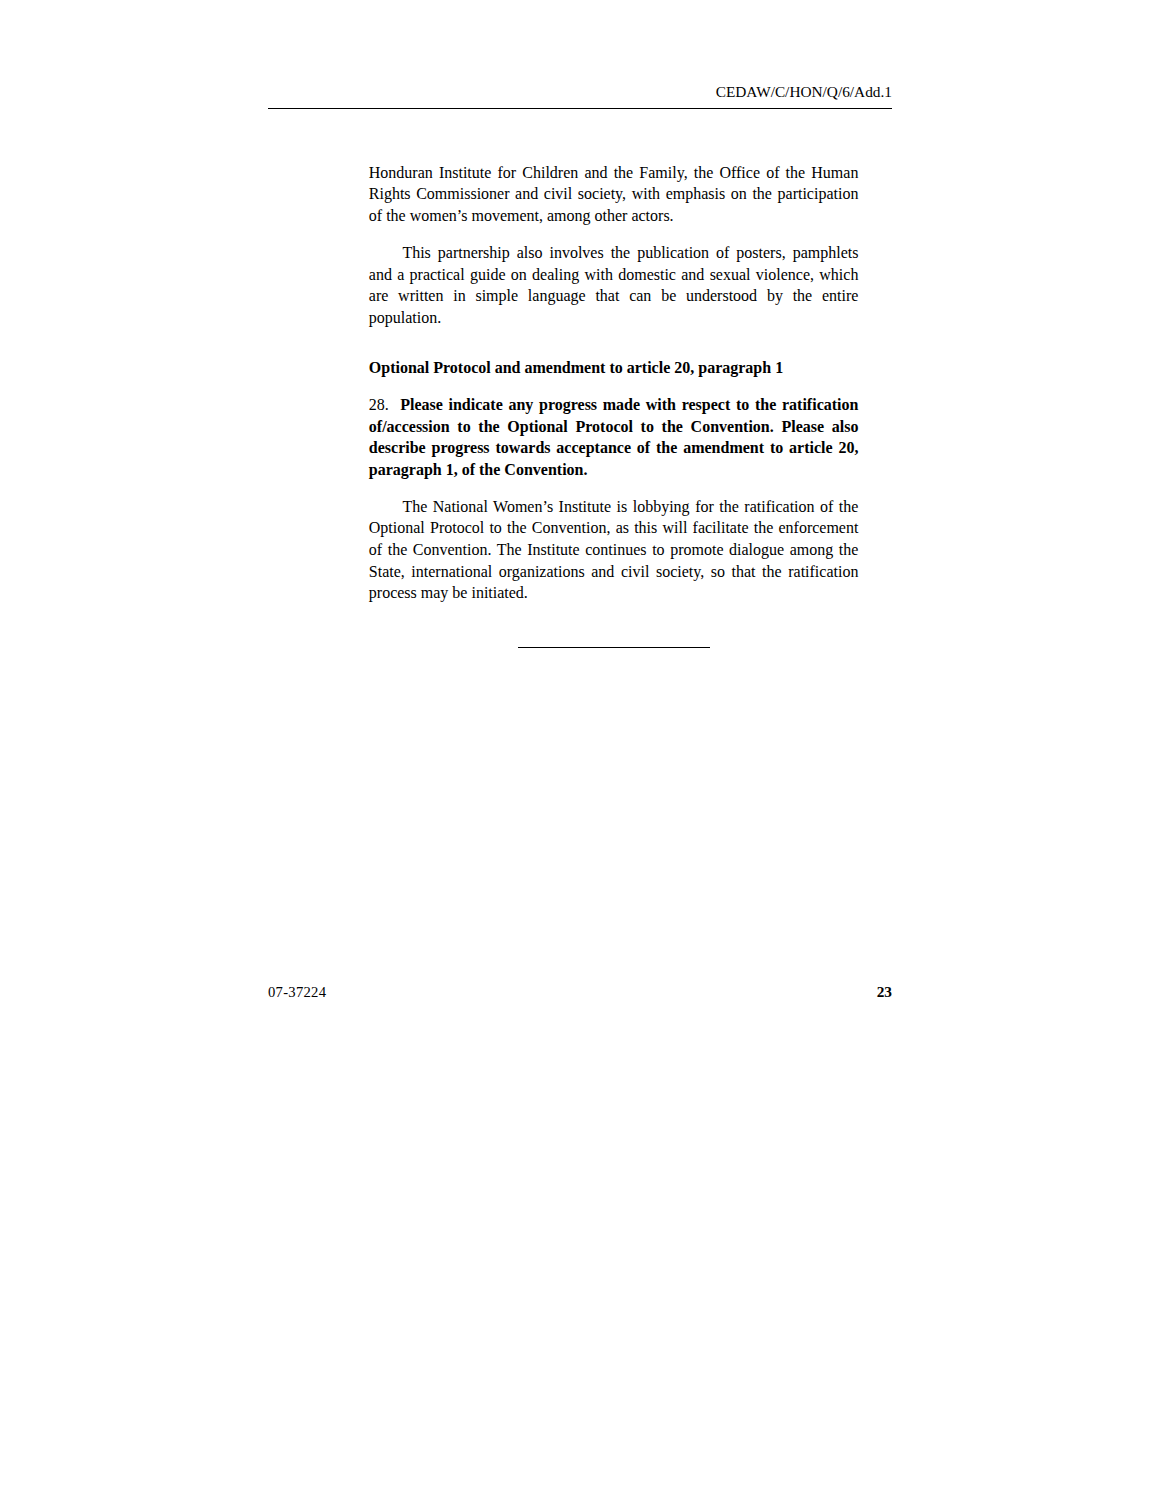CEDAW/C/HON/Q/6/Add.1
Honduran Institute for Children and the Family, the Office of the Human Rights Commissioner and civil society, with emphasis on the participation of the women’s movement, among other actors.
This partnership also involves the publication of posters, pamphlets and a practical guide on dealing with domestic and sexual violence, which are written in simple language that can be understood by the entire population.
Optional Protocol and amendment to article 20, paragraph 1
28. Please indicate any progress made with respect to the ratification of/accession to the Optional Protocol to the Convention. Please also describe progress towards acceptance of the amendment to article 20, paragraph 1, of the Convention.
The National Women’s Institute is lobbying for the ratification of the Optional Protocol to the Convention, as this will facilitate the enforcement of the Convention. The Institute continues to promote dialogue among the State, international organizations and civil society, so that the ratification process may be initiated.
07-37224 23